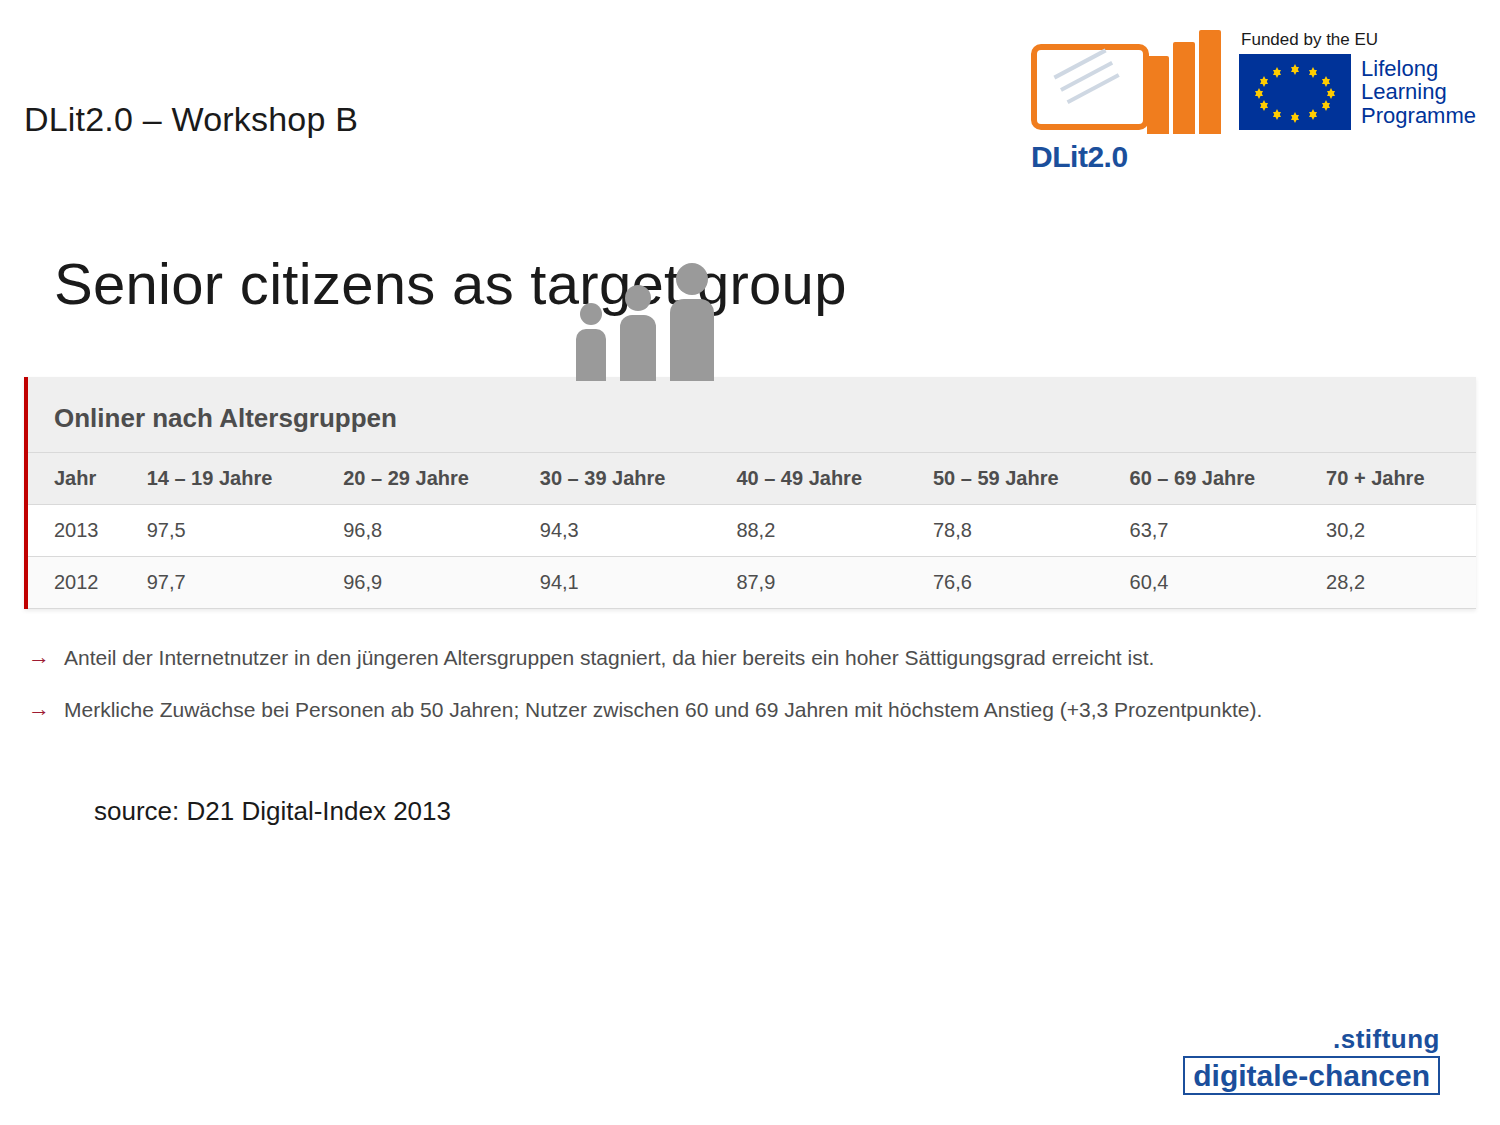DLit2.0 – Workshop B
DLit2.0
Funded by the EU
Lifelong
Learning
Programme
Senior citizens as target group
Onliner nach Altersgruppen
| Jahr | 14 – 19 Jahre | 20 – 29 Jahre | 30 – 39 Jahre | 40 – 49 Jahre | 50 – 59 Jahre | 60 – 69 Jahre | 70 + Jahre |
| --- | --- | --- | --- | --- | --- | --- | --- |
| 2013 | 97,5 | 96,8 | 94,3 | 88,2 | 78,8 | 63,7 | 30,2 |
| 2012 | 97,7 | 96,9 | 94,1 | 87,9 | 76,6 | 60,4 | 28,2 |
→ Anteil der Internetnutzer in den jüngeren Altersgruppen stagniert, da hier bereits ein hoher Sättigungsgrad erreicht ist.
→ Merkliche Zuwächse bei Personen ab 50 Jahren; Nutzer zwischen 60 und 69 Jahren mit höchstem Anstieg (+3,3 Prozentpunkte).
source: D21 Digital-Index 2013
.stiftung
digitale-chancen